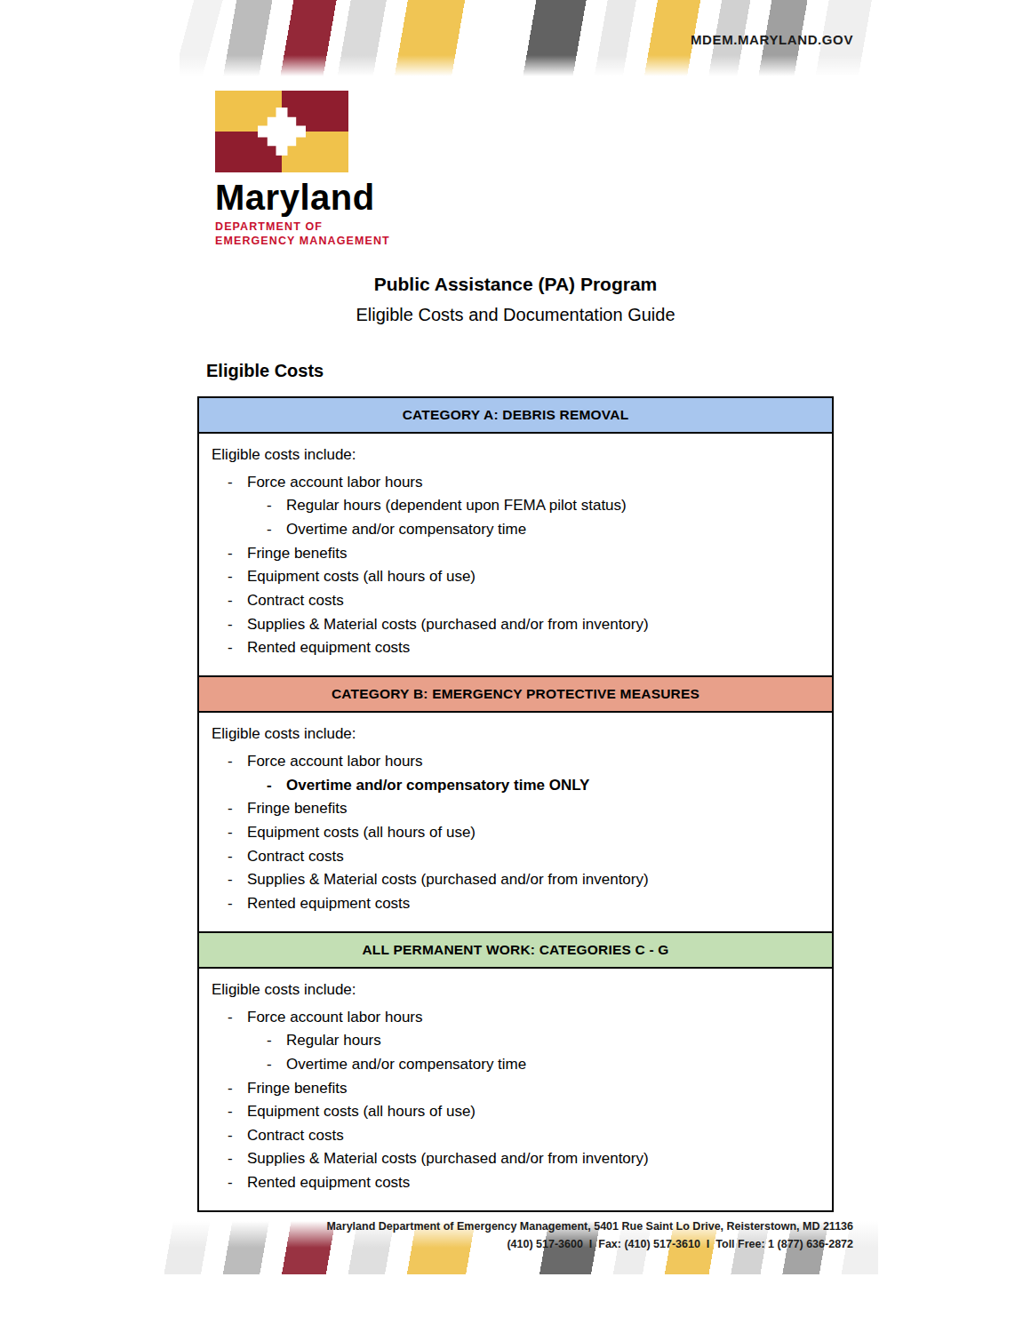MDEM.MARYLAND.GOV
Maryland
DEPARTMENT OF
EMERGENCY MANAGEMENT
Public Assistance (PA) Program
Eligible Costs and Documentation Guide
Eligible Costs
| CATEGORY A: DEBRIS REMOVAL |
| --- |
| Eligible costs include: Force account labor hours Regular hours (dependent upon FEMA pilot status) Overtime and/or compensatory time Fringe benefits Equipment costs (all hours of use) Contract costs Supplies & Material costs (purchased and/or from inventory) Rented equipment costs |
| CATEGORY B: EMERGENCY PROTECTIVE MEASURES |
| Eligible costs include: Force account labor hours Overtime and/or compensatory time ONLY Fringe benefits Equipment costs (all hours of use) Contract costs Supplies & Material costs (purchased and/or from inventory) Rented equipment costs |
| ALL PERMANENT WORK: CATEGORIES C - G |
| Eligible costs include: Force account labor hours Regular hours Overtime and/or compensatory time Fringe benefits Equipment costs (all hours of use) Contract costs Supplies & Material costs (purchased and/or from inventory) Rented equipment costs |
Maryland Department of Emergency Management, 5401 Rue Saint Lo Drive, Reisterstown, MD 21136
(410) 517-3600 I Fax: (410) 517-3610 I Toll Free: 1 (877) 636-2872